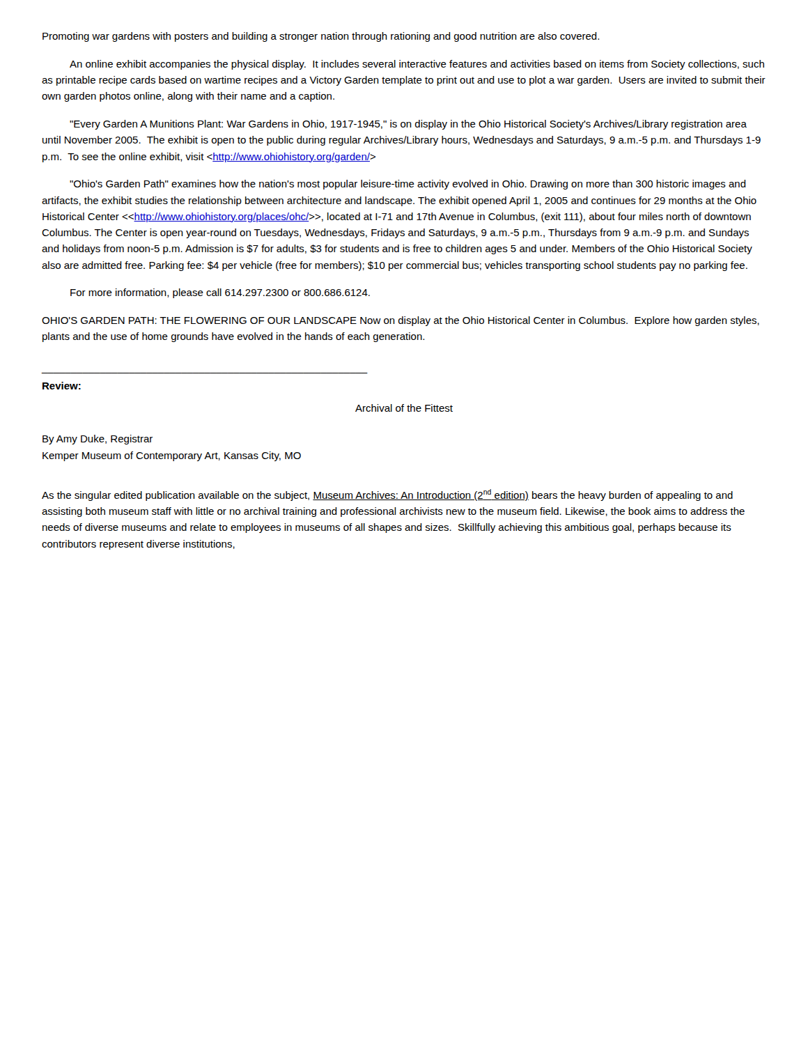Promoting war gardens with posters and building a stronger nation through rationing and good nutrition are also covered.
An online exhibit accompanies the physical display. It includes several interactive features and activities based on items from Society collections, such as printable recipe cards based on wartime recipes and a Victory Garden template to print out and use to plot a war garden. Users are invited to submit their own garden photos online, along with their name and a caption.
"Every Garden A Munitions Plant: War Gardens in Ohio, 1917-1945," is on display in the Ohio Historical Society's Archives/Library registration area until November 2005. The exhibit is open to the public during regular Archives/Library hours, Wednesdays and Saturdays, 9 a.m.-5 p.m. and Thursdays 1-9 p.m. To see the online exhibit, visit <http://www.ohiohistory.org/garden/>
"Ohio's Garden Path" examines how the nation's most popular leisure-time activity evolved in Ohio. Drawing on more than 300 historic images and artifacts, the exhibit studies the relationship between architecture and landscape. The exhibit opened April 1, 2005 and continues for 29 months at the Ohio Historical Center <<http://www.ohiohistory.org/places/ohc/>>, located at I-71 and 17th Avenue in Columbus, (exit 111), about four miles north of downtown Columbus. The Center is open year-round on Tuesdays, Wednesdays, Fridays and Saturdays, 9 a.m.-5 p.m., Thursdays from 9 a.m.-9 p.m. and Sundays and holidays from noon-5 p.m. Admission is $7 for adults, $3 for students and is free to children ages 5 and under. Members of the Ohio Historical Society also are admitted free. Parking fee: $4 per vehicle (free for members); $10 per commercial bus; vehicles transporting school students pay no parking fee.
For more information, please call 614.297.2300 or 800.686.6124.
OHIO'S GARDEN PATH: THE FLOWERING OF OUR LANDSCAPE Now on display at the Ohio Historical Center in Columbus. Explore how garden styles, plants and the use of home grounds have evolved in the hands of each generation.
________________________________________________________
Review:
Archival of the Fittest
By Amy Duke, Registrar
Kemper Museum of Contemporary Art, Kansas City, MO
As the singular edited publication available on the subject, Museum Archives: An Introduction (2nd edition) bears the heavy burden of appealing to and assisting both museum staff with little or no archival training and professional archivists new to the museum field. Likewise, the book aims to address the needs of diverse museums and relate to employees in museums of all shapes and sizes. Skillfully achieving this ambitious goal, perhaps because its contributors represent diverse institutions,